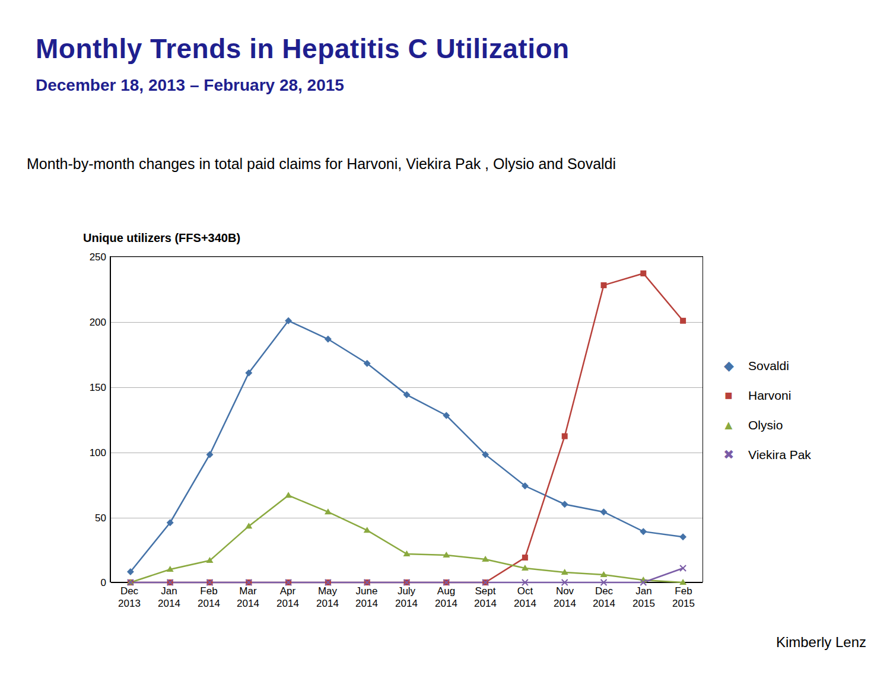Monthly Trends in Hepatitis C Utilization
December 18, 2013 – February 28, 2015
Month-by-month changes in total paid claims for Harvoni, Viekira Pak , Olysio and Sovaldi
Unique utilizers (FFS+340B)
250
200
150
100
50
0
Dec
2013
Jan
2014
Feb
2014
Mar
2014
Apr
2014
May
2014
June
2014
July
2014
Aug
2014
Sept
2014
Oct
2014
Nov
2014
Dec
2014
Jan
2015
Feb
2015
◆Sovaldi
■Harvoni
▲Olysio
✖Viekira Pak
Kimberly Lenz